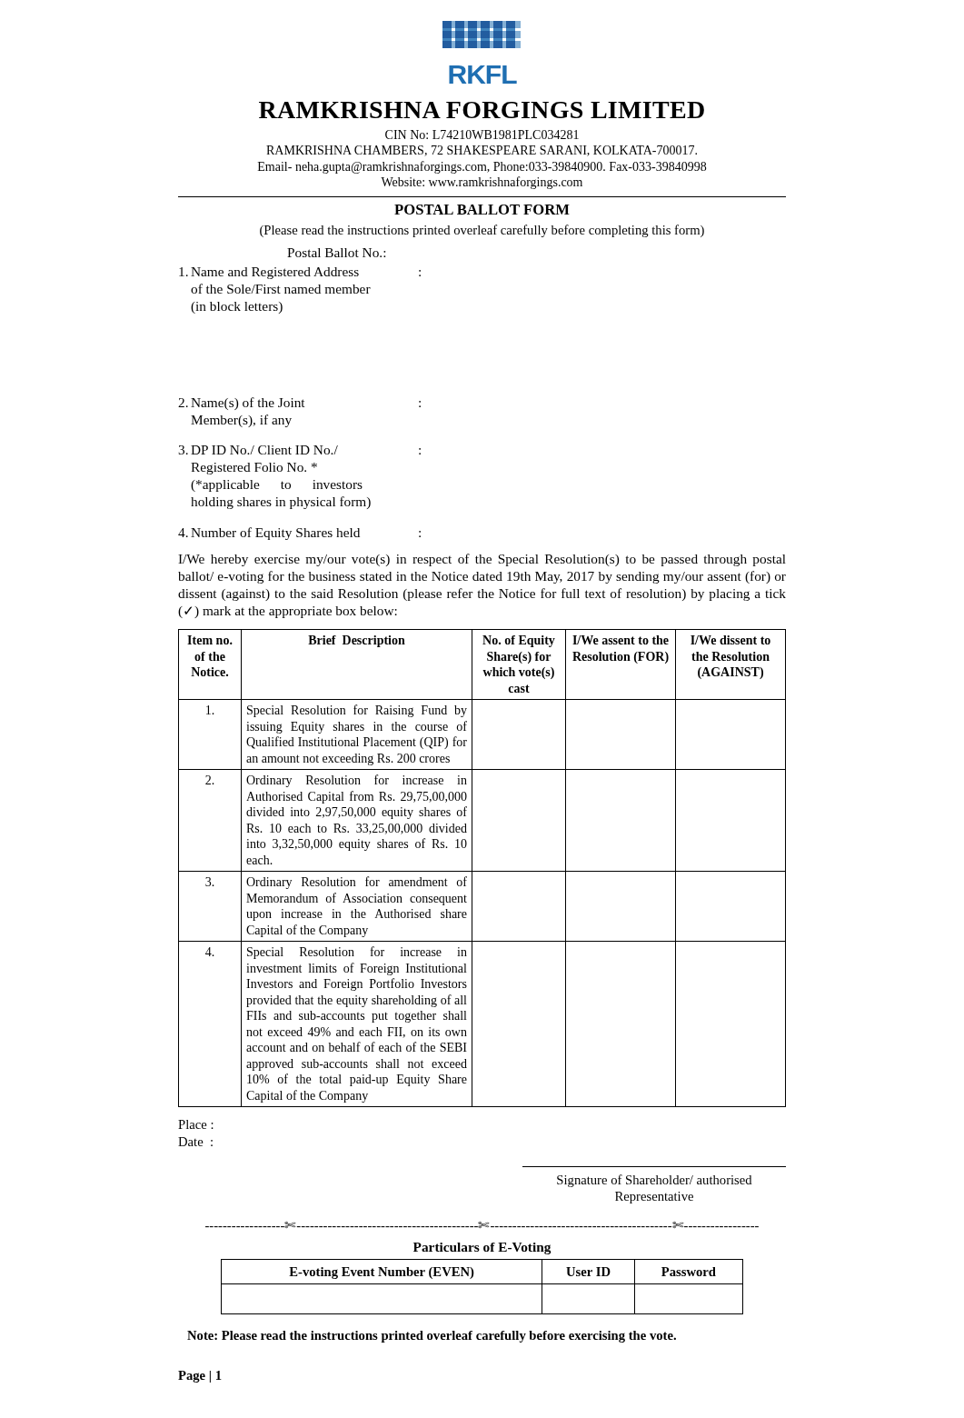RKFL
RAMKRISHNA FORGINGS LIMITED
CIN No: L74210WB1981PLC034281
RAMKRISHNA CHAMBERS, 72 SHAKESPEARE SARANI, KOLKATA-700017.
Email- neha.gupta@ramkrishnaforgings.com, Phone:033-39840900. Fax-033-39840998
Website: www.ramkrishnaforgings.com
POSTAL BALLOT FORM
(Please read the instructions printed overleaf carefully before completing this form)
Postal Ballot No.:
| 1. | Name and Registered Address | : | |
| | of the Sole/First named member | | |
| | (in block letters) | | |
| 2. | Name(s) of the Joint | : | |
| | Member(s), if any | | |
| 3. | DP ID No./ Client ID No./ | : | |
| | Registered Folio No. * | | |
| | (*applicable to investors | | |
| | holding shares in physical form) | | |
| 4. | Number of Equity Shares held | : | |
I/We hereby exercise my/our vote(s) in respect of the Special Resolution(s) to be passed through postal ballot/ e-voting for the business stated in the Notice dated 19th May, 2017 by sending my/our assent (for) or dissent (against) to the said Resolution (please refer the Notice for full text of resolution) by placing a tick (✓) mark at the appropriate box below:
| Item no. of the Notice. | Brief Description | No. of Equity Share(s) for which vote(s) cast | I/We assent to the Resolution (FOR) | I/We dissent to the Resolution (AGAINST) |
| --- | --- | --- | --- | --- |
| 1. | Special Resolution for Raising Fund by issuing Equity shares in the course of Qualified Institutional Placement (QIP) for an amount not exceeding Rs. 200 crores | | | |
| 2. | Ordinary Resolution for increase in Authorised Capital from Rs. 29,75,00,000 divided into 2,97,50,000 equity shares of Rs. 10 each to Rs. 33,25,00,000 divided into 3,32,50,000 equity shares of Rs. 10 each. | | | |
| 3. | Ordinary Resolution for amendment of Memorandum of Association consequent upon increase in the Authorised share Capital of the Company | | | |
| 4. | Special Resolution for increase in investment limits of Foreign Institutional Investors and Foreign Portfolio Investors provided that the equity shareholding of all FIIs and sub-accounts put together shall not exceed 49% and each FII, on its own account and on behalf of each of the SEBI approved sub-accounts shall not exceed 10% of the total paid-up Equity Share Capital of the Company | | | |
Place :
Date :
Signature of Shareholder/ authorised
Representative
------------------✄-----------------------------------------✄-----------------------------------------✄-----------------
Particulars of E-Voting
| E-voting Event Number (EVEN) | User ID | Password |
| --- | --- | --- |
Note: Please read the instructions printed overleaf carefully before exercising the vote.
Page | 1